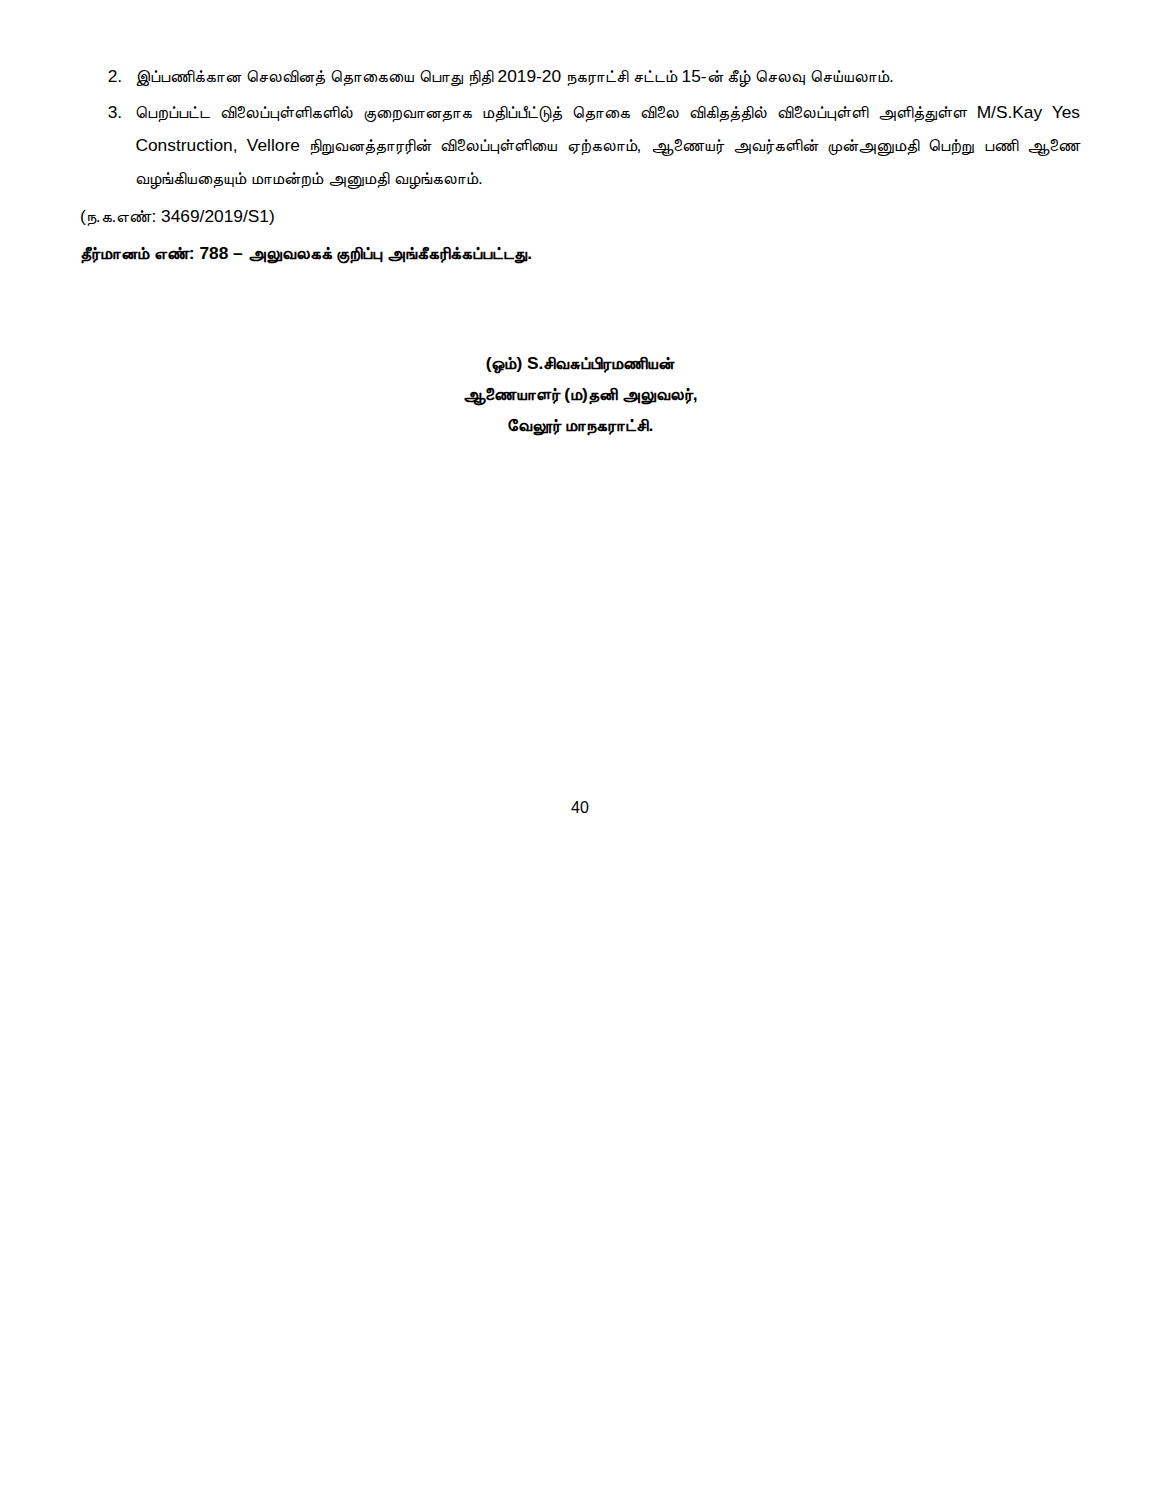2.
இப்பணிக்கான செலவினத் தொகையை பொது நிதி 2019-20 நகராட்சி சட்டம் 15-ன் கீழ் செலவு செய்யலாம்.
3.
பெறப்பட்ட விலைப்புள்ளிகளில் குறைவானதாக மதிப்பீட்டுத் தொகை விலை விகிதத்தில் விலைப்புள்ளி அளித்துள்ள M/S.Kay Yes Construction, Vellore நிறுவனத்தாரரின் விலைப்புள்ளியை ஏற்கலாம், ஆணையர் அவர்களின் முன்அனுமதி பெற்று பணி ஆணை வழங்கியதையும் மாமன்றம் அனுமதி வழங்கலாம்.
(ந.க.எண்: 3469/2019/S1)
தீர்மானம் எண்: 788 – அலுவலகக் குறிப்பு அங்கீகரிக்கப்பட்டது.
(ஒம்) S.சிவசுப்பிரமணியன்
ஆணையாளர் (ம)தனி அலுவலர்,
வேலூர் மாநகராட்சி.
40